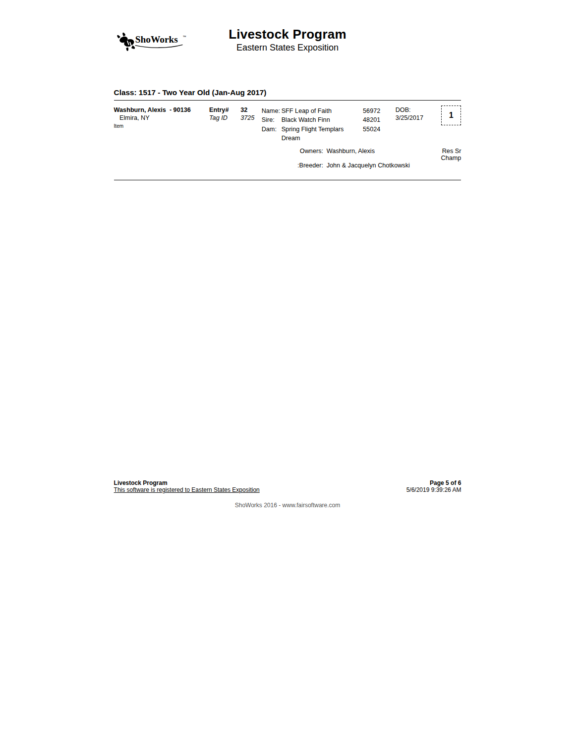ShoWorks ™
Livestock Program
Eastern States Exposition
Class: 1517 - Two Year Old (Jan-Aug 2017)
| Washburn, Alexis - 90136 Elmira, NY Item | Entry# Tag ID | 32 3725 | Name: Sire: Dam: | SFF Leap of Faith Black Watch Finn Spring Flight Templars Dream | 56972 48201 55024 | DOB: 3/25/2017 | 1 |
| | Owners: | Washburn, Alexis | Res Sr Champ |
| | :Breeder: | John & Jacquelyn Chotkowski | |
| Livestock Program This software is registered to Eastern States Exposition | Page 5 of 6 5/6/2019 9:39:26 AM |
ShoWorks 2016 - www.fairsoftware.com